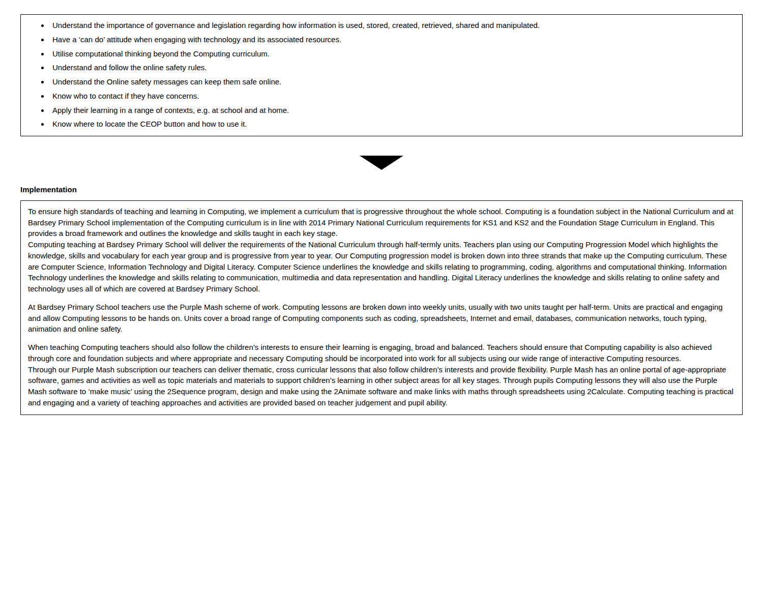Understand the importance of governance and legislation regarding how information is used, stored, created, retrieved, shared and manipulated.
Have a ‘can do’ attitude when engaging with technology and its associated resources.
Utilise computational thinking beyond the Computing curriculum.
Understand and follow the online safety rules.
Understand the Online safety messages can keep them safe online.
Know who to contact if they have concerns.
Apply their learning in a range of contexts, e.g. at school and at home.
Know where to locate the CEOP button and how to use it.
Implementation
To ensure high standards of teaching and learning in Computing, we implement a curriculum that is progressive throughout the whole school. Computing is a foundation subject in the National Curriculum and at Bardsey Primary School implementation of the Computing curriculum is in line with 2014 Primary National Curriculum requirements for KS1 and KS2 and the Foundation Stage Curriculum in England. This provides a broad framework and outlines the knowledge and skills taught in each key stage.
Computing teaching at Bardsey Primary School will deliver the requirements of the National Curriculum through half-termly units. Teachers plan using our Computing Progression Model which highlights the knowledge, skills and vocabulary for each year group and is progressive from year to year. Our Computing progression model is broken down into three strands that make up the Computing curriculum. These are Computer Science, Information Technology and Digital Literacy. Computer Science underlines the knowledge and skills relating to programming, coding, algorithms and computational thinking. Information Technology underlines the knowledge and skills relating to communication, multimedia and data representation and handling. Digital Literacy underlines the knowledge and skills relating to online safety and technology uses all of which are covered at Bardsey Primary School.
At Bardsey Primary School teachers use the Purple Mash scheme of work. Computing lessons are broken down into weekly units, usually with two units taught per half-term. Units are practical and engaging and allow Computing lessons to be hands on. Units cover a broad range of Computing components such as coding, spreadsheets, Internet and email, databases, communication networks, touch typing, animation and online safety.
When teaching Computing teachers should also follow the children’s interests to ensure their learning is engaging, broad and balanced. Teachers should ensure that Computing capability is also achieved through core and foundation subjects and where appropriate and necessary Computing should be incorporated into work for all subjects using our wide range of interactive Computing resources.
Through our Purple Mash subscription our teachers can deliver thematic, cross curricular lessons that also follow children’s interests and provide flexibility. Purple Mash has an online portal of age-appropriate software, games and activities as well as topic materials and materials to support children’s learning in other subject areas for all key stages. Through pupils Computing lessons they will also use the Purple Mash software to ‘make music’ using the 2Sequence program, design and make using the 2Animate software and make links with maths through spreadsheets using 2Calculate. Computing teaching is practical and engaging and a variety of teaching approaches and activities are provided based on teacher judgement and pupil ability.